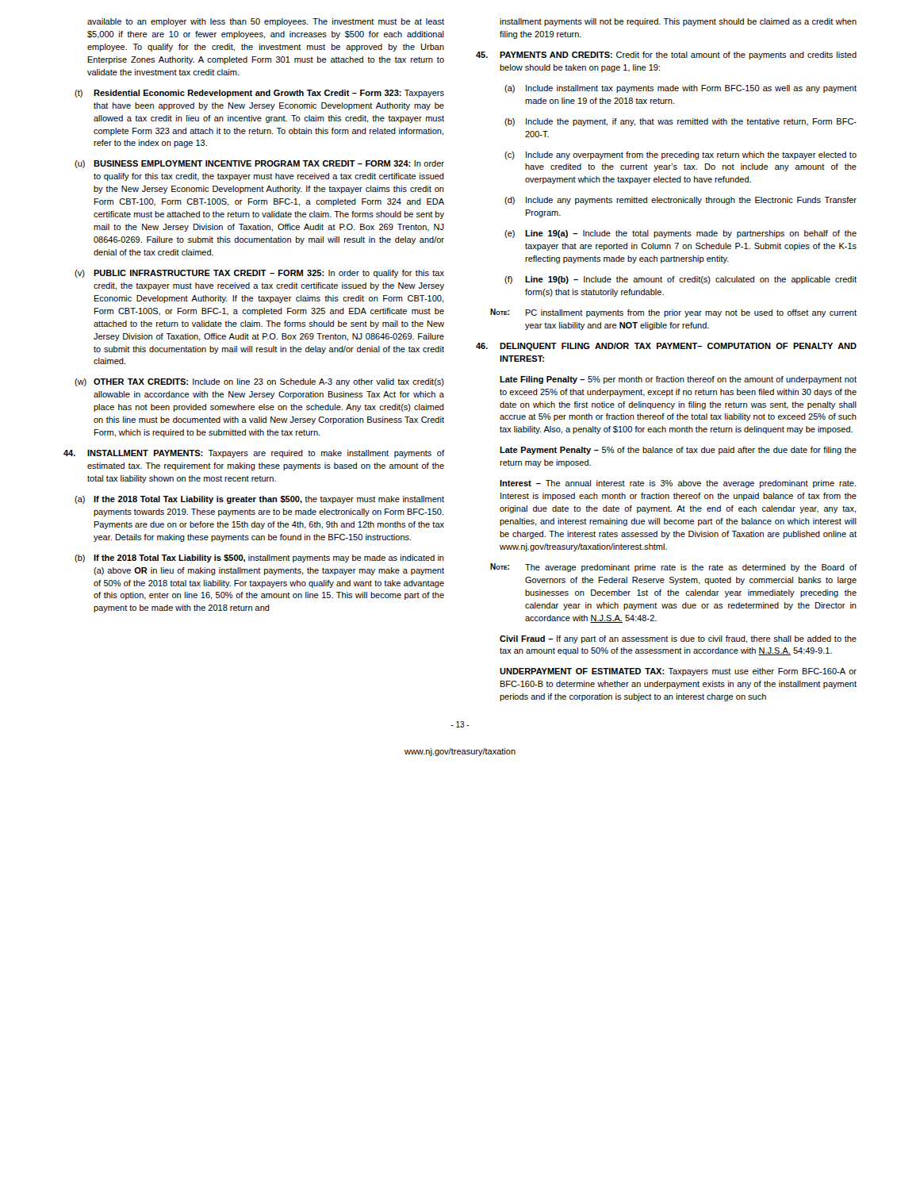available to an employer with less than 50 employees. The investment must be at least $5,000 if there are 10 or fewer employees, and increases by $500 for each additional employee. To qualify for the credit, the investment must be approved by the Urban Enterprise Zones Authority. A completed Form 301 must be attached to the tax return to validate the investment tax credit claim.
(t) Residential Economic Redevelopment and Growth Tax Credit – Form 323: Taxpayers that have been approved by the New Jersey Economic Development Authority may be allowed a tax credit in lieu of an incentive grant. To claim this credit, the taxpayer must complete Form 323 and attach it to the return. To obtain this form and related information, refer to the index on page 13.
(u) BUSINESS EMPLOYMENT INCENTIVE PROGRAM TAX CREDIT – FORM 324: In order to qualify for this tax credit, the taxpayer must have received a tax credit certificate issued by the New Jersey Economic Development Authority. If the taxpayer claims this credit on Form CBT-100, Form CBT-100S, or Form BFC-1, a completed Form 324 and EDA certificate must be attached to the return to validate the claim. The forms should be sent by mail to the New Jersey Division of Taxation, Office Audit at P.O. Box 269 Trenton, NJ 08646-0269. Failure to submit this documentation by mail will result in the delay and/or denial of the tax credit claimed.
(v) PUBLIC INFRASTRUCTURE TAX CREDIT – FORM 325: In order to qualify for this tax credit, the taxpayer must have received a tax credit certificate issued by the New Jersey Economic Development Authority. If the taxpayer claims this credit on Form CBT-100, Form CBT-100S, or Form BFC-1, a completed Form 325 and EDA certificate must be attached to the return to validate the claim. The forms should be sent by mail to the New Jersey Division of Taxation, Office Audit at P.O. Box 269 Trenton, NJ 08646-0269. Failure to submit this documentation by mail will result in the delay and/or denial of the tax credit claimed.
(w) OTHER TAX CREDITS: Include on line 23 on Schedule A-3 any other valid tax credit(s) allowable in accordance with the New Jersey Corporation Business Tax Act for which a place has not been provided somewhere else on the schedule. Any tax credit(s) claimed on this line must be documented with a valid New Jersey Corporation Business Tax Credit Form, which is required to be submitted with the tax return.
44. INSTALLMENT PAYMENTS: Taxpayers are required to make installment payments of estimated tax. The requirement for making these payments is based on the amount of the total tax liability shown on the most recent return.
(a) If the 2018 Total Tax Liability is greater than $500, the taxpayer must make installment payments towards 2019. These payments are to be made electronically on Form BFC-150. Payments are due on or before the 15th day of the 4th, 6th, 9th and 12th months of the tax year. Details for making these payments can be found in the BFC-150 instructions.
(b) If the 2018 Total Tax Liability is $500, installment payments may be made as indicated in (a) above OR in lieu of making installment payments, the taxpayer may make a payment of 50% of the 2018 total tax liability. For taxpayers who qualify and want to take advantage of this option, enter on line 16, 50% of the amount on line 15. This will become part of the payment to be made with the 2018 return and
installment payments will not be required. This payment should be claimed as a credit when filing the 2019 return.
45. PAYMENTS AND CREDITS: Credit for the total amount of the payments and credits listed below should be taken on page 1, line 19:
(a) Include installment tax payments made with Form BFC-150 as well as any payment made on line 19 of the 2018 tax return.
(b) Include the payment, if any, that was remitted with the tentative return, Form BFC-200-T.
(c) Include any overpayment from the preceding tax return which the taxpayer elected to have credited to the current year’s tax. Do not include any amount of the overpayment which the taxpayer elected to have refunded.
(d) Include any payments remitted electronically through the Electronic Funds Transfer Program.
(e) Line 19(a) – Include the total payments made by partnerships on behalf of the taxpayer that are reported in Column 7 on Schedule P-1. Submit copies of the K-1s reflecting payments made by each partnership entity.
(f) Line 19(b) – Include the amount of credit(s) calculated on the applicable credit form(s) that is statutorily refundable.
Note: PC installment payments from the prior year may not be used to offset any current year tax liability and are NOT eligible for refund.
46. DELINQUENT FILING AND/OR TAX PAYMENT– COMPUTATION OF PENALTY AND INTEREST:
Late Filing Penalty – 5% per month or fraction thereof on the amount of underpayment not to exceed 25% of that underpayment, except if no return has been filed within 30 days of the date on which the first notice of delinquency in filing the return was sent, the penalty shall accrue at 5% per month or fraction thereof of the total tax liability not to exceed 25% of such tax liability. Also, a penalty of $100 for each month the return is delinquent may be imposed.
Late Payment Penalty – 5% of the balance of tax due paid after the due date for filing the return may be imposed.
Interest – The annual interest rate is 3% above the average predominant prime rate. Interest is imposed each month or fraction thereof on the unpaid balance of tax from the original due date to the date of payment. At the end of each calendar year, any tax, penalties, and interest remaining due will become part of the balance on which interest will be charged. The interest rates assessed by the Division of Taxation are published online at www.nj.gov/treasury/taxation/interest.shtml.
Note: The average predominant prime rate is the rate as determined by the Board of Governors of the Federal Reserve System, quoted by commercial banks to large businesses on December 1st of the calendar year immediately preceding the calendar year in which payment was due or as redetermined by the Director in accordance with N.J.S.A. 54:48-2.
Civil Fraud – If any part of an assessment is due to civil fraud, there shall be added to the tax an amount equal to 50% of the assessment in accordance with N.J.S.A. 54:49-9.1.
UNDERPAYMENT OF ESTIMATED TAX: Taxpayers must use either Form BFC-160-A or BFC-160-B to determine whether an underpayment exists in any of the installment payment periods and if the corporation is subject to an interest charge on such
- 13 -
www.nj.gov/treasury/taxation